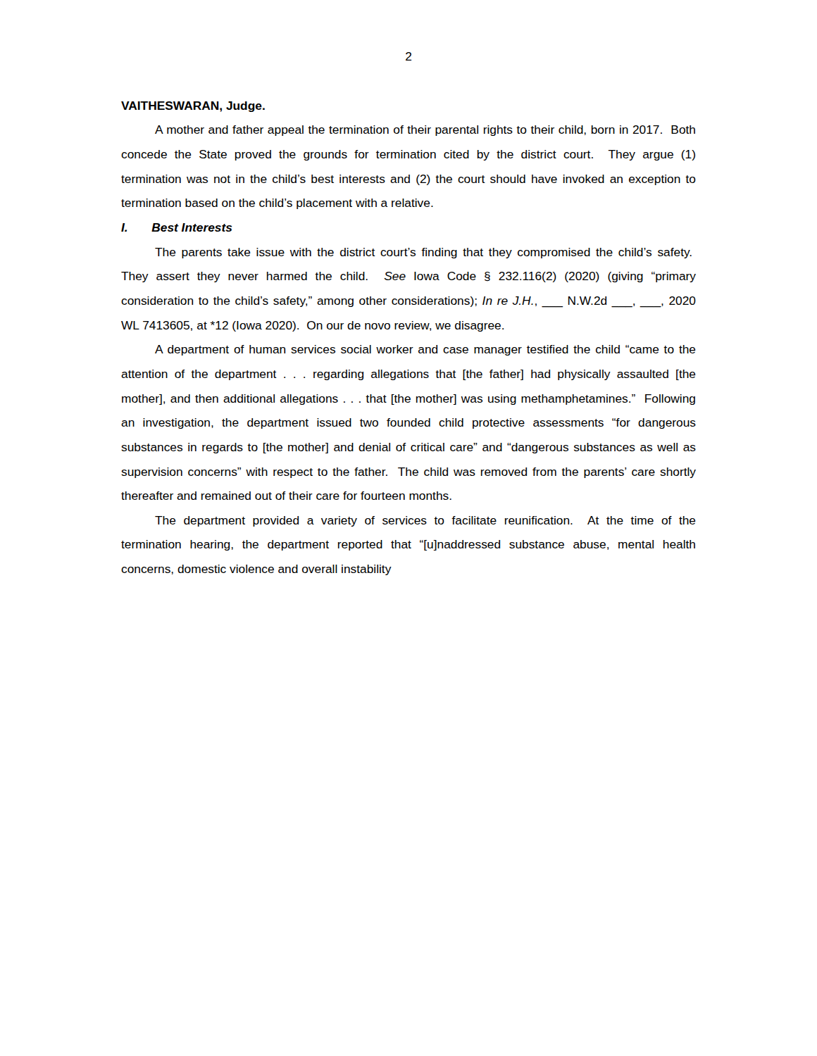2
VAITHESWARAN, Judge.
A mother and father appeal the termination of their parental rights to their child, born in 2017. Both concede the State proved the grounds for termination cited by the district court. They argue (1) termination was not in the child’s best interests and (2) the court should have invoked an exception to termination based on the child’s placement with a relative.
I.
Best Interests
The parents take issue with the district court’s finding that they compromised the child’s safety. They assert they never harmed the child. See Iowa Code § 232.116(2) (2020) (giving “primary consideration to the child’s safety,” among other considerations); In re J.H., ___ N.W.2d ___, ___, 2020 WL 7413605, at *12 (Iowa 2020). On our de novo review, we disagree.
A department of human services social worker and case manager testified the child “came to the attention of the department . . . regarding allegations that [the father] had physically assaulted [the mother], and then additional allegations . . . that [the mother] was using methamphetamines.” Following an investigation, the department issued two founded child protective assessments “for dangerous substances in regards to [the mother] and denial of critical care” and “dangerous substances as well as supervision concerns” with respect to the father. The child was removed from the parents’ care shortly thereafter and remained out of their care for fourteen months.
The department provided a variety of services to facilitate reunification. At the time of the termination hearing, the department reported that “[u]naddressed substance abuse, mental health concerns, domestic violence and overall instability